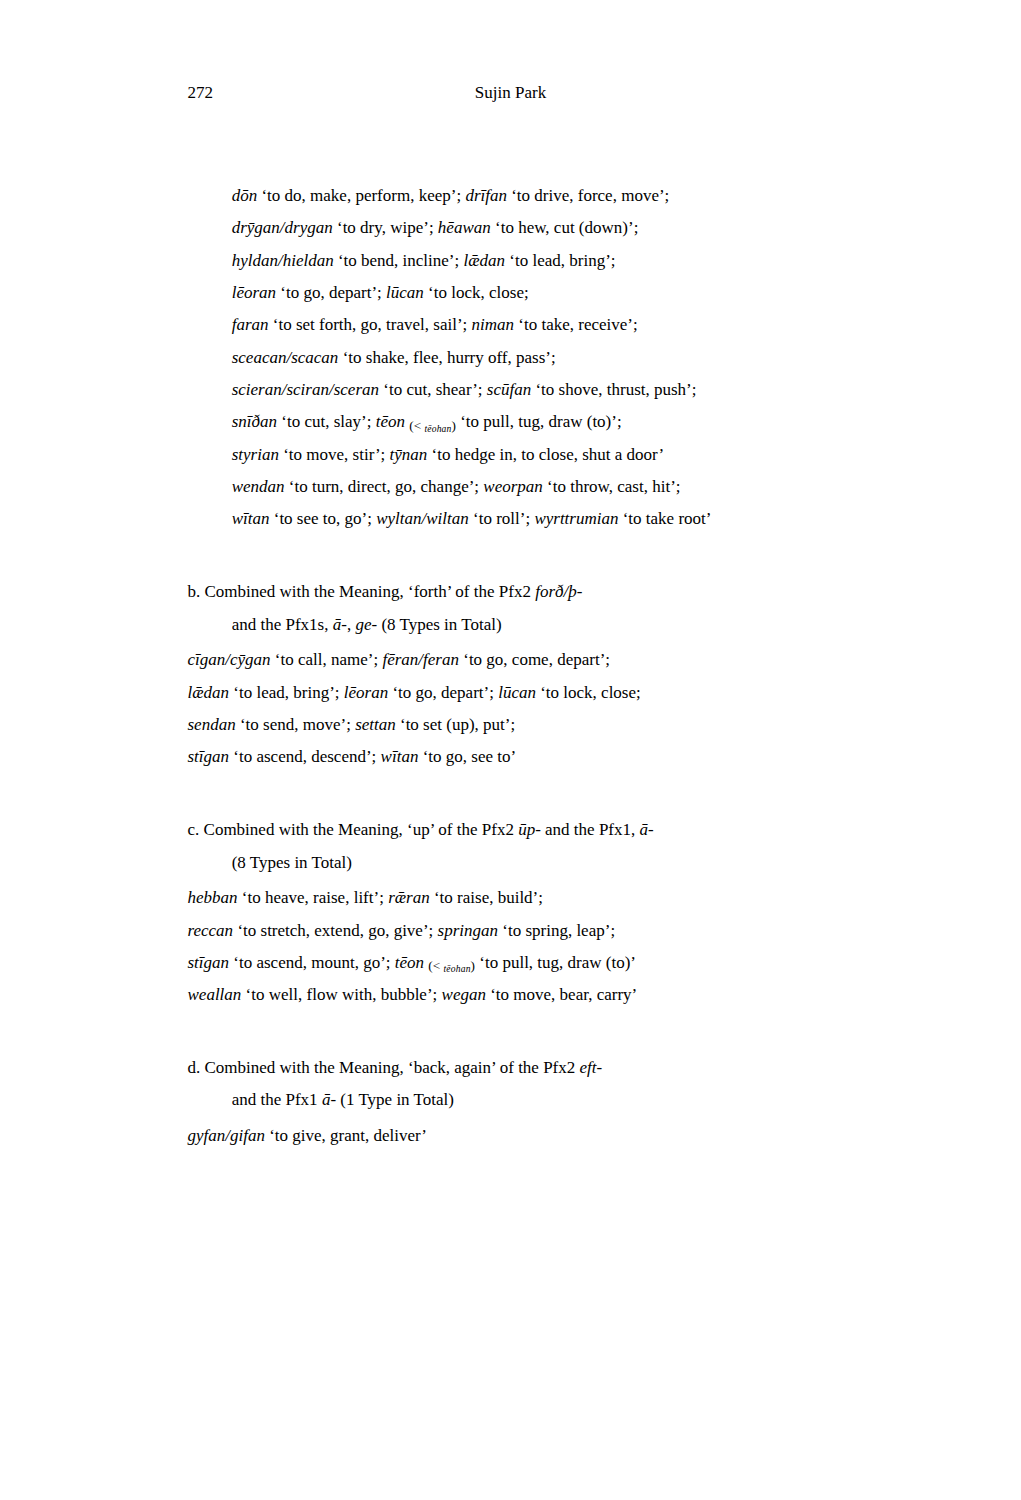272 Sujin Park
dōn ‘to do, make, perform, keep’; drīfan ‘to drive, force, move’;
drȳgan/drygan ‘to dry, wipe’; hēawan ‘to hew, cut (down)’;
hyldan/hieldan ‘to bend, incline’; lǣdan ‘to lead, bring’;
lēoran ‘to go, depart’; lūcan ‘to lock, close;
faran ‘to set forth, go, travel, sail’; niman ‘to take, receive’;
sceacan/scacan ‘to shake, flee, hurry off, pass’;
scieran/sciran/sceran ‘to cut, shear’; scūfan ‘to shove, thrust, push’;
snīðan ‘to cut, slay’; tēon (< tēohan) ‘to pull, tug, draw (to)’;
styrian ‘to move, stir’; tȳnan ‘to hedge in, to close, shut a door’
wendan ‘to turn, direct, go, change’; weorpan ‘to throw, cast, hit’;
wītan ‘to see to, go’; wyltan/wiltan ‘to roll’; wyrttrumian ‘to take root’
b. Combined with the Meaning, ‘forth’ of the Pfx2 forð/þ- and the Pfx1s, ā-, ge- (8 Types in Total)
cīgan/cȳgan ‘to call, name’; fēran/feran ‘to go, come, depart’;
lǣdan ‘to lead, bring’; lēoran ‘to go, depart’; lūcan ‘to lock, close;
sendan ‘to send, move’; settan ‘to set (up), put’;
stīgan ‘to ascend, descend’; wītan ‘to go, see to’
c. Combined with the Meaning, ‘up’ of the Pfx2 ūp- and the Pfx1, ā- (8 Types in Total)
hebban ‘to heave, raise, lift’; rǣran ‘to raise, build’;
reccan ‘to stretch, extend, go, give’; springan ‘to spring, leap’;
stīgan ‘to ascend, mount, go’; tēon (< tēohan) ‘to pull, tug, draw (to)’
weallan ‘to well, flow with, bubble’; wegan ‘to move, bear, carry’
d. Combined with the Meaning, ‘back, again’ of the Pfx2 eft- and the Pfx1 ā- (1 Type in Total)
gyfan/gifan ‘to give, grant, deliver’